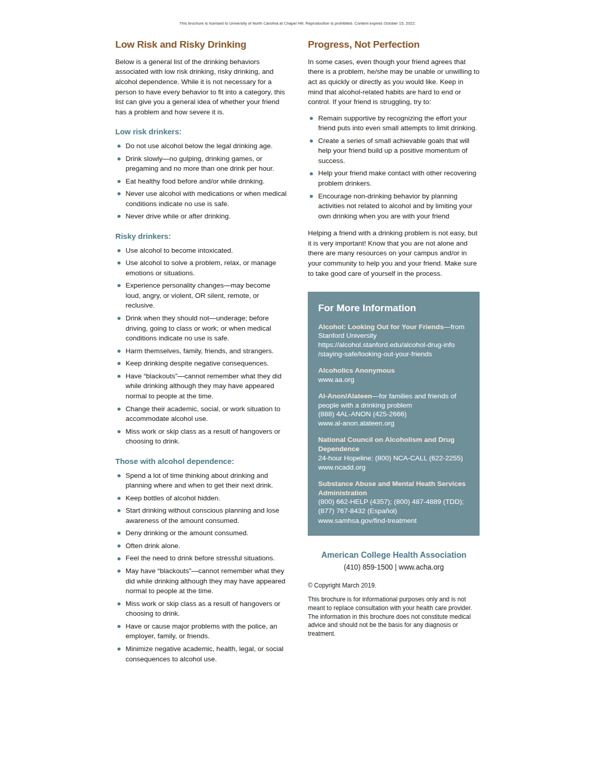This brochure is licensed to University of North Carolina at Chapel Hill. Reproduction is prohibited. Content expires October 15, 2022.
Low Risk and Risky Drinking
Below is a general list of the drinking behaviors associated with low risk drinking, risky drinking, and alcohol dependence. While it is not necessary for a person to have every behavior to fit into a category, this list can give you a general idea of whether your friend has a problem and how severe it is.
Low risk drinkers:
Do not use alcohol below the legal drinking age.
Drink slowly—no gulping, drinking games, or pregaming and no more than one drink per hour.
Eat healthy food before and/or while drinking.
Never use alcohol with medications or when medical conditions indicate no use is safe.
Never drive while or after drinking.
Risky drinkers:
Use alcohol to become intoxicated.
Use alcohol to solve a problem, relax, or manage emotions or situations.
Experience personality changes—may become loud, angry, or violent, OR silent, remote, or reclusive.
Drink when they should not—underage; before driving, going to class or work; or when medical conditions indicate no use is safe.
Harm themselves, family, friends, and strangers.
Keep drinking despite negative consequences.
Have “blackouts”—cannot remember what they did while drinking although they may have appeared normal to people at the time.
Change their academic, social, or work situation to accommodate alcohol use.
Miss work or skip class as a result of hangovers or choosing to drink.
Those with alcohol dependence:
Spend a lot of time thinking about drinking and planning where and when to get their next drink.
Keep bottles of alcohol hidden.
Start drinking without conscious planning and lose awareness of the amount consumed.
Deny drinking or the amount consumed.
Often drink alone.
Feel the need to drink before stressful situations.
May have “blackouts”—cannot remember what they did while drinking although they may have appeared normal to people at the time.
Miss work or skip class as a result of hangovers or choosing to drink.
Have or cause major problems with the police, an employer, family, or friends.
Minimize negative academic, health, legal, or social consequences to alcohol use.
Progress, Not Perfection
In some cases, even though your friend agrees that there is a problem, he/she may be unable or unwilling to act as quickly or directly as you would like. Keep in mind that alcohol-related habits are hard to end or control. If your friend is struggling, try to:
Remain supportive by recognizing the effort your friend puts into even small attempts to limit drinking.
Create a series of small achievable goals that will help your friend build up a positive momentum of success.
Help your friend make contact with other recovering problem drinkers.
Encourage non-drinking behavior by planning activities not related to alcohol and by limiting your own drinking when you are with your friend
Helping a friend with a drinking problem is not easy, but it is very important! Know that you are not alone and there are many resources on your campus and/or in your community to help you and your friend. Make sure to take good care of yourself in the process.
For More Information
Alcohol: Looking Out for Your Friends—from Stanford University https://alcohol.stanford.edu/alcohol-drug-info /staying-safe/looking-out-your-friends
Alcoholics Anonymous www.aa.org
Al-Anon/Alateen—for families and friends of people with a drinking problem (888) 4AL-ANON (425-2666) www.al-anon.alateen.org
National Council on Alcoholism and Drug Dependence 24-hour Hopeline: (800) NCA-CALL (622-2255) www.ncadd.org
Substance Abuse and Mental Heath Services Administration (800) 662-HELP (4357); (800) 487-4889 (TDD); (877) 767-8432 (Español) www.samhsa.gov/find-treatment
American College Health Association
(410) 859-1500 | www.acha.org
© Copyright March 2019.
This brochure is for informational purposes only and is not meant to replace consultation with your health care provider. The information in this brochure does not constitute medical advice and should not be the basis for any diagnosis or treatment.